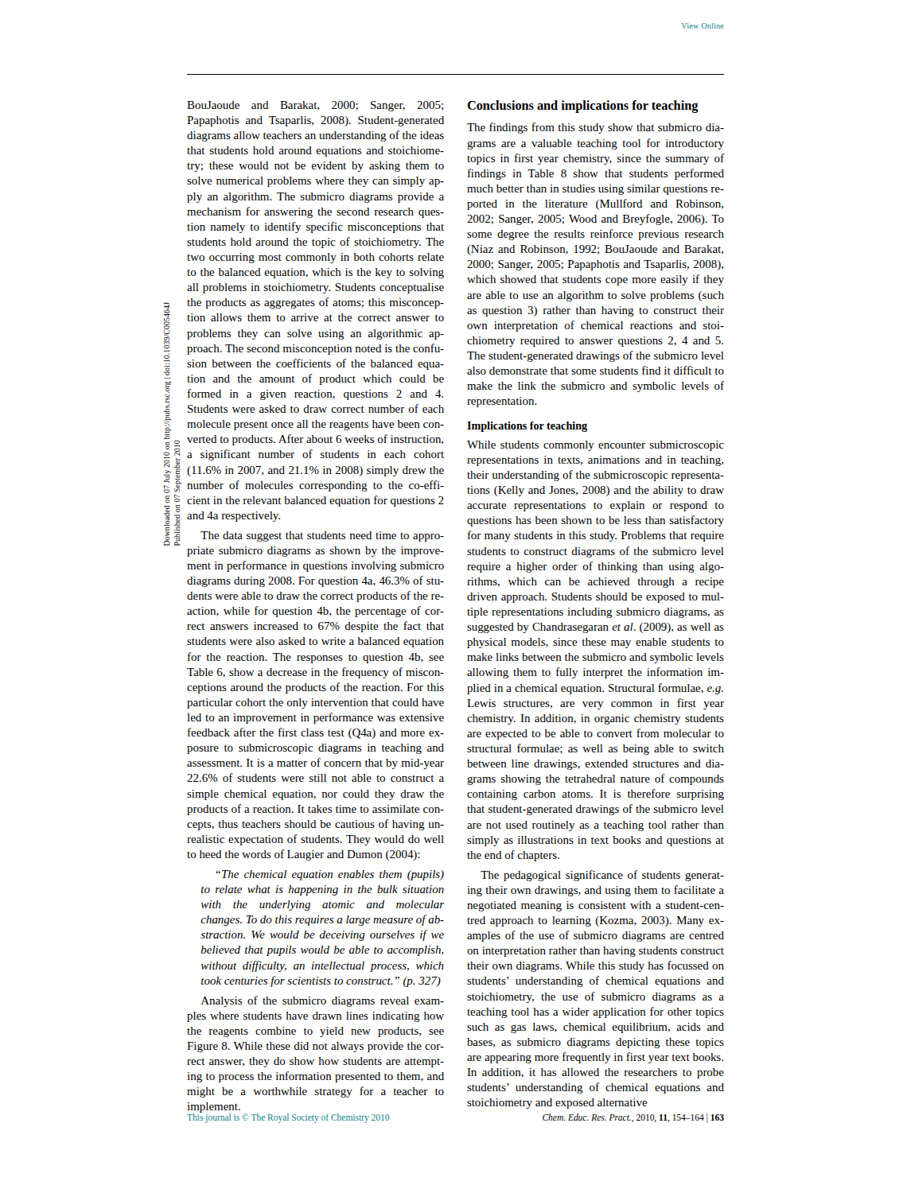View Online
Downloaded on 07 July 2010 on http://pubs.rsc.org | doi:10.1039/C005464J
Published on 07 September 2010
BouJaoude and Barakat, 2000; Sanger, 2005; Papaphotis and Tsaparlis, 2008). Student-generated diagrams allow teachers an understanding of the ideas that students hold around equations and stoichiometry; these would not be evident by asking them to solve numerical problems where they can simply apply an algorithm. The submicro diagrams provide a mechanism for answering the second research question namely to identify specific misconceptions that students hold around the topic of stoichiometry. The two occurring most commonly in both cohorts relate to the balanced equation, which is the key to solving all problems in stoichiometry. Students conceptualise the products as aggregates of atoms; this misconception allows them to arrive at the correct answer to problems they can solve using an algorithmic approach. The second misconception noted is the confusion between the coefficients of the balanced equation and the amount of product which could be formed in a given reaction, questions 2 and 4. Students were asked to draw correct number of each molecule present once all the reagents have been converted to products. After about 6 weeks of instruction, a significant number of students in each cohort (11.6% in 2007, and 21.1% in 2008) simply drew the number of molecules corresponding to the co-efficient in the relevant balanced equation for questions 2 and 4a respectively.
The data suggest that students need time to appropriate submicro diagrams as shown by the improvement in performance in questions involving submicro diagrams during 2008. For question 4a, 46.3% of students were able to draw the correct products of the reaction, while for question 4b, the percentage of correct answers increased to 67% despite the fact that students were also asked to write a balanced equation for the reaction. The responses to question 4b, see Table 6, show a decrease in the frequency of misconceptions around the products of the reaction. For this particular cohort the only intervention that could have led to an improvement in performance was extensive feedback after the first class test (Q4a) and more exposure to submicroscopic diagrams in teaching and assessment. It is a matter of concern that by mid-year 22.6% of students were still not able to construct a simple chemical equation, nor could they draw the products of a reaction. It takes time to assimilate concepts, thus teachers should be cautious of having unrealistic expectation of students. They would do well to heed the words of Laugier and Dumon (2004):
“The chemical equation enables them (pupils) to relate what is happening in the bulk situation with the underlying atomic and molecular changes. To do this requires a large measure of abstraction. We would be deceiving ourselves if we believed that pupils would be able to accomplish, without difficulty, an intellectual process, which took centuries for scientists to construct.” (p. 327)
Analysis of the submicro diagrams reveal examples where students have drawn lines indicating how the reagents combine to yield new products, see Figure 8. While these did not always provide the correct answer, they do show how students are attempting to process the information presented to them, and might be a worthwhile strategy for a teacher to implement.
Conclusions and implications for teaching
The findings from this study show that submicro diagrams are a valuable teaching tool for introductory topics in first year chemistry, since the summary of findings in Table 8 show that students performed much better than in studies using similar questions reported in the literature (Mullford and Robinson, 2002; Sanger, 2005; Wood and Breyfogle, 2006). To some degree the results reinforce previous research (Niaz and Robinson, 1992; BouJaoude and Barakat, 2000; Sanger, 2005; Papaphotis and Tsaparlis, 2008), which showed that students cope more easily if they are able to use an algorithm to solve problems (such as question 3) rather than having to construct their own interpretation of chemical reactions and stoichiometry required to answer questions 2, 4 and 5. The student-generated drawings of the submicro level also demonstrate that some students find it difficult to make the link the submicro and symbolic levels of representation.
Implications for teaching
While students commonly encounter submicroscopic representations in texts, animations and in teaching, their understanding of the submicroscopic representations (Kelly and Jones, 2008) and the ability to draw accurate representations to explain or respond to questions has been shown to be less than satisfactory for many students in this study. Problems that require students to construct diagrams of the submicro level require a higher order of thinking than using algorithms, which can be achieved through a recipe driven approach. Students should be exposed to multiple representations including submicro diagrams, as suggested by Chandrasegaran et al. (2009), as well as physical models, since these may enable students to make links between the submicro and symbolic levels allowing them to fully interpret the information implied in a chemical equation. Structural formulae, e.g. Lewis structures, are very common in first year chemistry. In addition, in organic chemistry students are expected to be able to convert from molecular to structural formulae; as well as being able to switch between line drawings, extended structures and diagrams showing the tetrahedral nature of compounds containing carbon atoms. It is therefore surprising that student-generated drawings of the submicro level are not used routinely as a teaching tool rather than simply as illustrations in text books and questions at the end of chapters.
The pedagogical significance of students generating their own drawings, and using them to facilitate a negotiated meaning is consistent with a student-centred approach to learning (Kozma, 2003). Many examples of the use of submicro diagrams are centred on interpretation rather than having students construct their own diagrams. While this study has focussed on students’ understanding of chemical equations and stoichiometry, the use of submicro diagrams as a teaching tool has a wider application for other topics such as gas laws, chemical equilibrium, acids and bases, as submicro diagrams depicting these topics are appearing more frequently in first year text books. In addition, it has allowed the researchers to probe students’ understanding of chemical equations and stoichiometry and exposed alternative
This journal is © The Royal Society of Chemistry 2010
Chem. Educ. Res. Pract., 2010, 11, 154–164 | 163